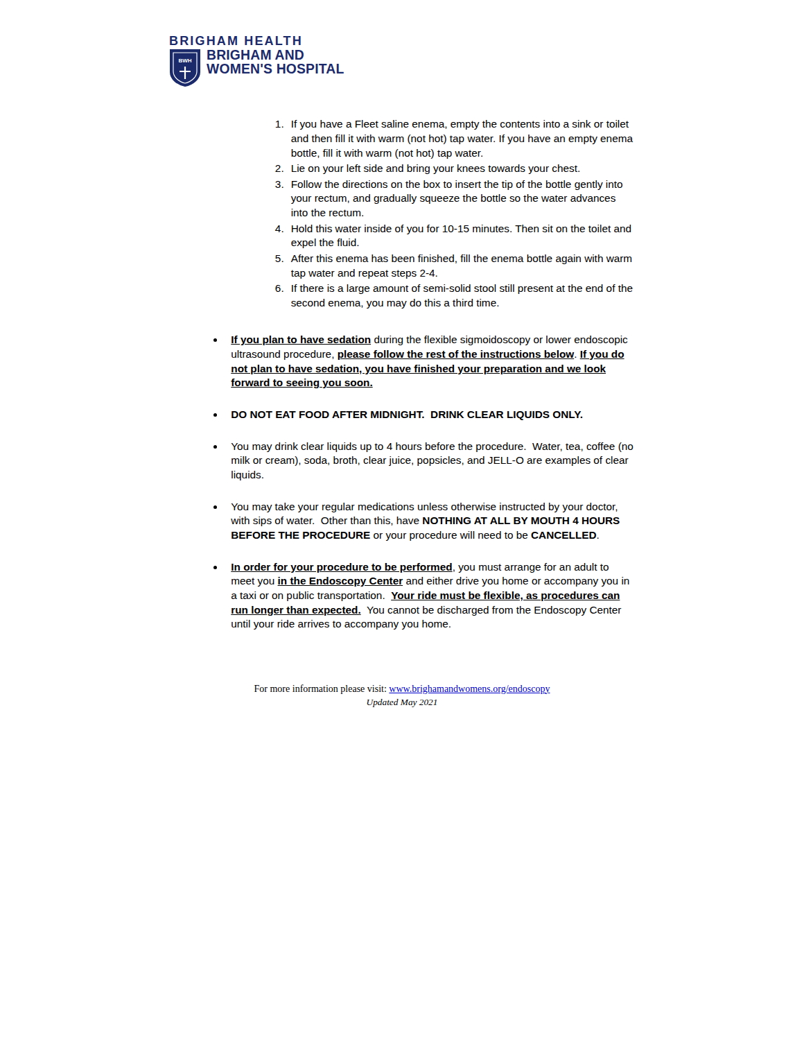BRIGHAM HEALTH
BWH
BRIGHAM AND WOMEN'S HOSPITAL
If you have a Fleet saline enema, empty the contents into a sink or toilet and then fill it with warm (not hot) tap water. If you have an empty enema bottle, fill it with warm (not hot) tap water.
Lie on your left side and bring your knees towards your chest.
Follow the directions on the box to insert the tip of the bottle gently into your rectum, and gradually squeeze the bottle so the water advances into the rectum.
Hold this water inside of you for 10-15 minutes. Then sit on the toilet and expel the fluid.
After this enema has been finished, fill the enema bottle again with warm tap water and repeat steps 2-4.
If there is a large amount of semi-solid stool still present at the end of the second enema, you may do this a third time.
If you plan to have sedation during the flexible sigmoidoscopy or lower endoscopic ultrasound procedure, please follow the rest of the instructions below. If you do not plan to have sedation, you have finished your preparation and we look forward to seeing you soon.
DO NOT EAT FOOD AFTER MIDNIGHT. DRINK CLEAR LIQUIDS ONLY.
You may drink clear liquids up to 4 hours before the procedure. Water, tea, coffee (no milk or cream), soda, broth, clear juice, popsicles, and JELL-O are examples of clear liquids.
You may take your regular medications unless otherwise instructed by your doctor, with sips of water. Other than this, have NOTHING AT ALL BY MOUTH 4 HOURS BEFORE THE PROCEDURE or your procedure will need to be CANCELLED.
In order for your procedure to be performed, you must arrange for an adult to meet you in the Endoscopy Center and either drive you home or accompany you in a taxi or on public transportation. Your ride must be flexible, as procedures can run longer than expected. You cannot be discharged from the Endoscopy Center until your ride arrives to accompany you home.
For more information please visit: www.brighamandwomens.org/endoscopy
Updated May 2021